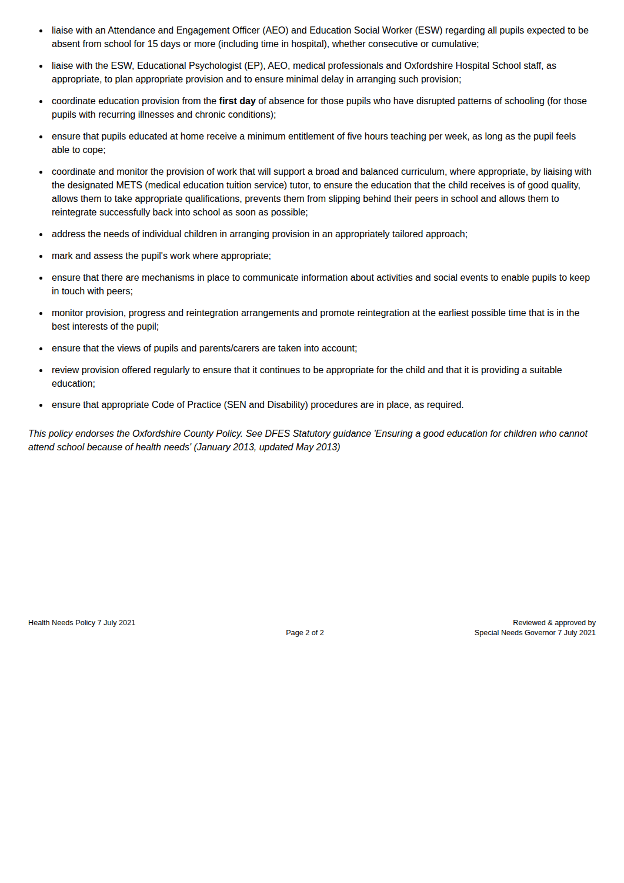liaise with an Attendance and Engagement Officer (AEO) and Education Social Worker (ESW) regarding all pupils expected to be absent from school for 15 days or more (including time in hospital), whether consecutive or cumulative;
liaise with the ESW, Educational Psychologist (EP), AEO, medical professionals and Oxfordshire Hospital School staff, as appropriate, to plan appropriate provision and to ensure minimal delay in arranging such provision;
coordinate education provision from the first day of absence for those pupils who have disrupted patterns of schooling (for those pupils with recurring illnesses and chronic conditions);
ensure that pupils educated at home receive a minimum entitlement of five hours teaching per week, as long as the pupil feels able to cope;
coordinate and monitor the provision of work that will support a broad and balanced curriculum, where appropriate, by liaising with the designated METS (medical education tuition service) tutor, to ensure the education that the child receives is of good quality, allows them to take appropriate qualifications, prevents them from slipping behind their peers in school and allows them to reintegrate successfully back into school as soon as possible;
address the needs of individual children in arranging provision in an appropriately tailored approach;
mark and assess the pupil's work where appropriate;
ensure that there are mechanisms in place to communicate information about activities and social events to enable pupils to keep in touch with peers;
monitor provision, progress and reintegration arrangements and promote reintegration at the earliest possible time that is in the best interests of the pupil;
ensure that the views of pupils and parents/carers are taken into account;
review provision offered regularly to ensure that it continues to be appropriate for the child and that it is providing a suitable education;
ensure that appropriate Code of Practice (SEN and Disability) procedures are in place, as required.
This policy endorses the Oxfordshire County Policy. See DFES Statutory guidance 'Ensuring a good education for children who cannot attend school because of health needs' (January 2013, updated May 2013)
Health Needs Policy 7 July 2021
Reviewed & approved by
Health Needs Policy 7 July 2021
Page 2 of 2
Special Needs Governor 7 July 2021